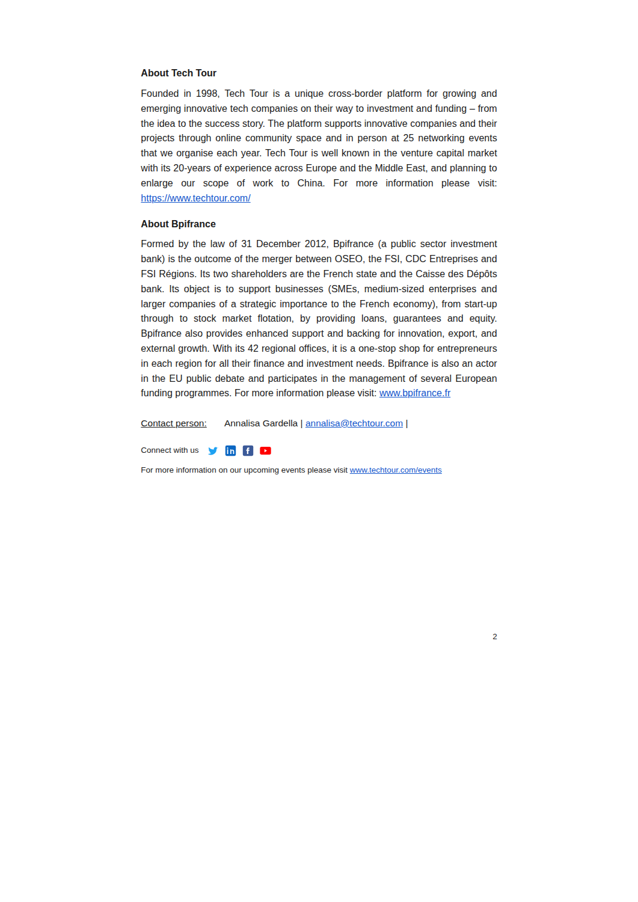About Tech Tour
Founded in 1998, Tech Tour is a unique cross-border platform for growing and emerging innovative tech companies on their way to investment and funding – from the idea to the success story. The platform supports innovative companies and their projects through online community space and in person at 25 networking events that we organise each year. Tech Tour is well known in the venture capital market with its 20-years of experience across Europe and the Middle East, and planning to enlarge our scope of work to China. For more information please visit: https://www.techtour.com/
About Bpifrance
Formed by the law of 31 December 2012, Bpifrance (a public sector investment bank) is the outcome of the merger between OSEO, the FSI, CDC Entreprises and FSI Régions. Its two shareholders are the French state and the Caisse des Dépôts bank. Its object is to support businesses (SMEs, medium-sized enterprises and larger companies of a strategic importance to the French economy), from start-up through to stock market flotation, by providing loans, guarantees and equity. Bpifrance also provides enhanced support and backing for innovation, export, and external growth. With its 42 regional offices, it is a one-stop shop for entrepreneurs in each region for all their finance and investment needs. Bpifrance is also an actor in the EU public debate and participates in the management of several European funding programmes. For more information please visit: www.bpifrance.fr
Contact person: Annalisa Gardella | annalisa@techtour.com |
Connect with us
For more information on our upcoming events please visit www.techtour.com/events
2